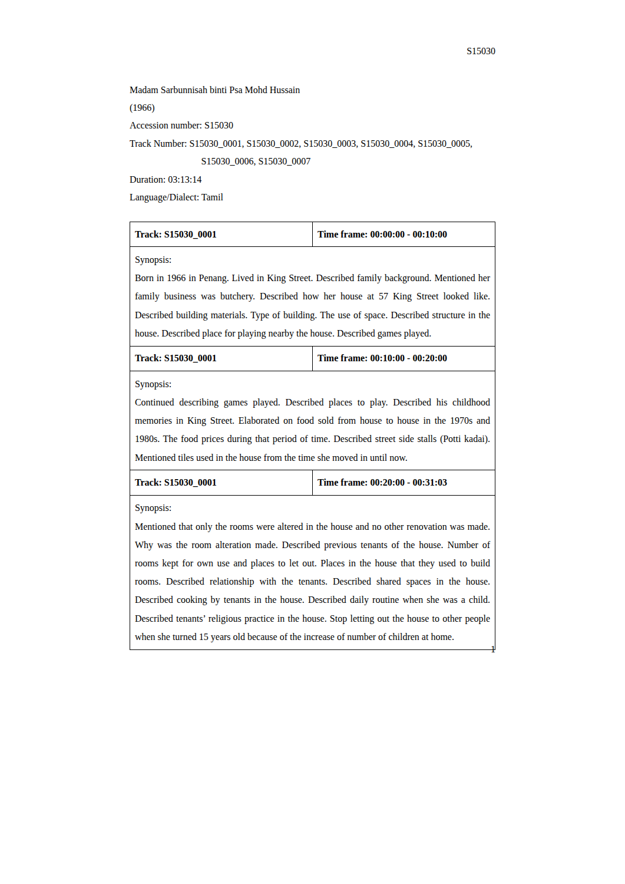S15030
Madam Sarbunnisah binti Psa Mohd Hussain
(1966)
Accession number: S15030
Track Number: S15030_0001, S15030_0002, S15030_0003, S15030_0004, S15030_0005,
S15030_0006, S15030_0007
Duration: 03:13:14
Language/Dialect: Tamil
| Track: S15030_0001 | Time frame: 00:00:00 - 00:10:00 |
| Synopsis: Born in 1966 in Penang. Lived in King Street. Described family background. Mentioned her family business was butchery. Described how her house at 57 King Street looked like. Described building materials. Type of building. The use of space. Described structure in the house. Described place for playing nearby the house. Described games played. |
| Track: S15030_0001 | Time frame: 00:10:00 - 00:20:00 |
| Synopsis: Continued describing games played. Described places to play. Described his childhood memories in King Street. Elaborated on food sold from house to house in the 1970s and 1980s. The food prices during that period of time. Described street side stalls (Potti kadai). Mentioned tiles used in the house from the time she moved in until now. |
| Track: S15030_0001 | Time frame: 00:20:00 - 00:31:03 |
| Synopsis: Mentioned that only the rooms were altered in the house and no other renovation was made. Why was the room alteration made. Described previous tenants of the house. Number of rooms kept for own use and places to let out. Places in the house that they used to build rooms. Described relationship with the tenants. Described shared spaces in the house. Described cooking by tenants in the house. Described daily routine when she was a child. Described tenants’ religious practice in the house. Stop letting out the house to other people when she turned 15 years old because of the increase of number of children at home. |
1